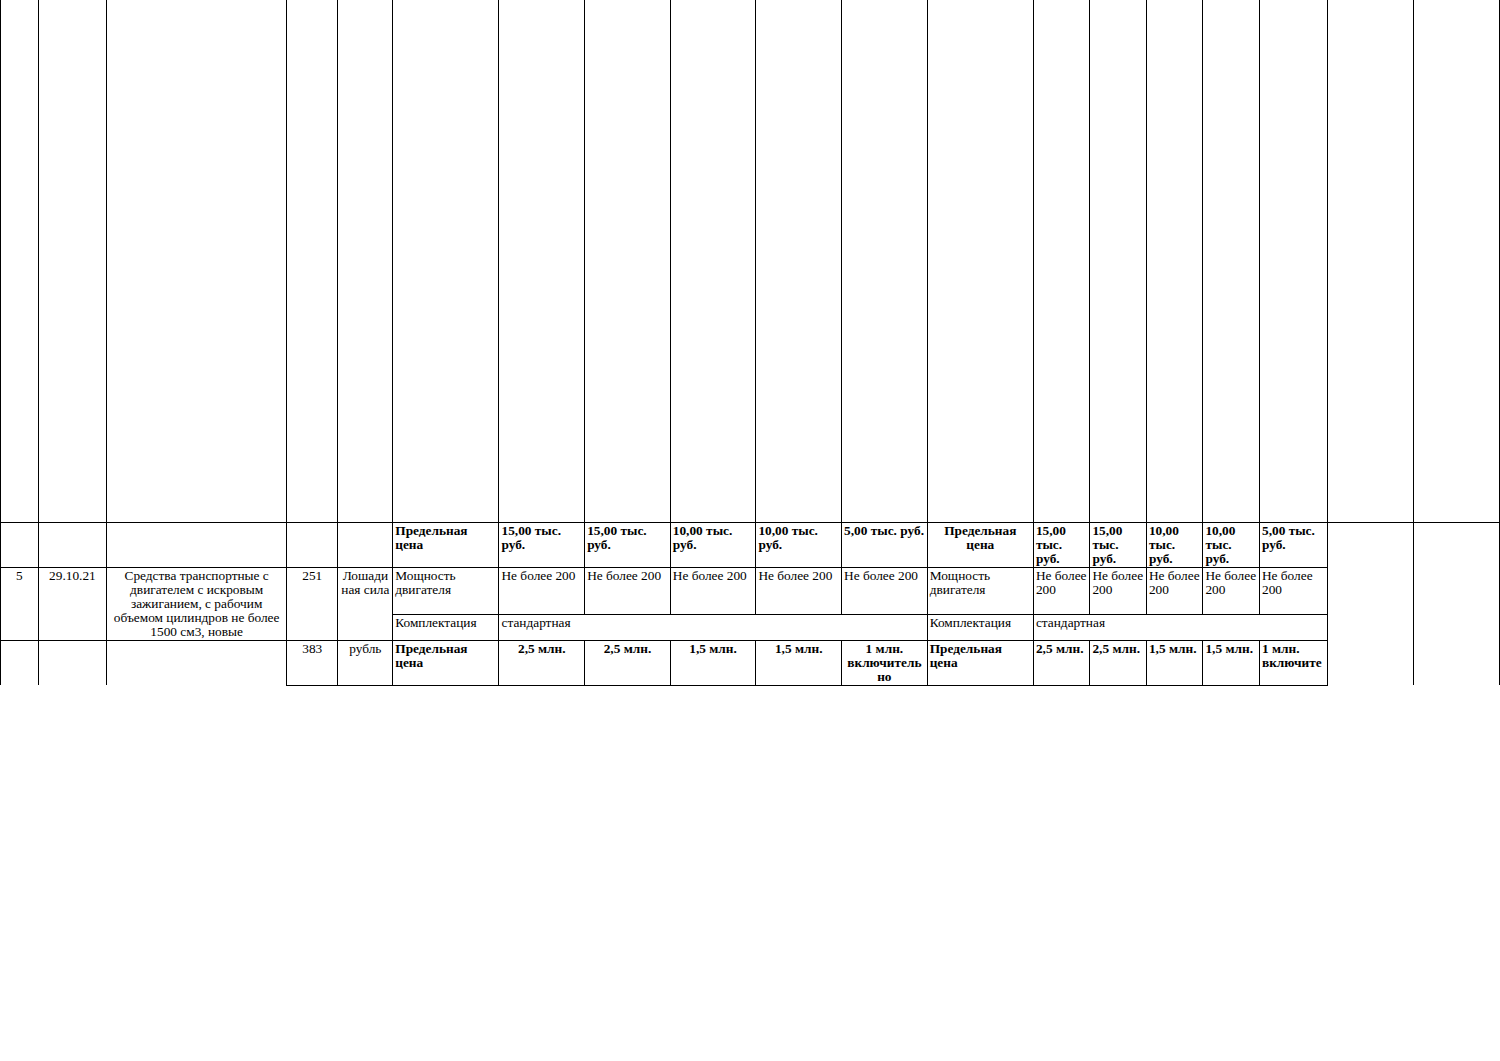| | | | | | Предельная цена | 15,00 тыс. руб. | 15,00 тыс. руб. | 10,00 тыс. руб. | 10,00 тыс. руб. | 5,00 тыс. руб. | Предельная цена | 15,00 тыс. руб. | 15,00 тыс. руб. | 10,00 тыс. руб. | 10,00 тыс. руб. | 5,00 тыс. руб. | | |
| 5 | 29.10.21 | Средства транспортные с двигателем с искровым зажиганием, с рабочим объемом цилиндров не более 1500 см3, новые | 251 | Лошадиная сила | Мощность двигателя | Не более 200 | Не более 200 | Не более 200 | Не более 200 | Не более 200 | Мощность двигателя | Не более 200 | Не более 200 | Не более 200 | Не более 200 | Не более 200 | | |
| Комплектация | стандартная | Комплектация | стандартная | | |
| | | | 383 | рубль | Предельная цена | 2,5 млн. | 2,5 млн. | 1,5 млн. | 1,5 млн. | 1 млн. включительно | Предельная цена | 2,5 млн. | 2,5 млн. | 1,5 млн. | 1,5 млн. | 1 млн. включите | | |